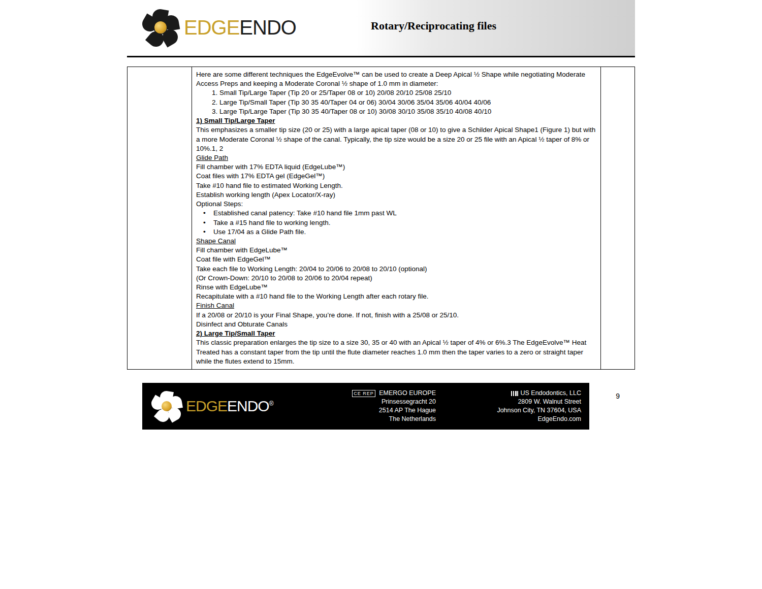EDGE ENDO
Rotary/Reciprocating files
| | Here are some different techniques the EdgeEvolve™ can be used to create a Deep Apical ½ Shape while negotiating Moderate Access Preps and keeping a Moderate Coronal ½ shape of 1.0 mm in diameter: Small Tip/Large Taper (Tip 20 or 25/Taper 08 or 10) 20/08 20/10 25/08 25/10 Large Tip/Small Taper (Tip 30 35 40/Taper 04 or 06) 30/04 30/06 35/04 35/06 40/04 40/06 Large Tip/Large Taper (Tip 30 35 40/Taper 08 or 10) 30/08 30/10 35/08 35/10 40/08 40/10 1) Small Tip/Large Taper This emphasizes a smaller tip size (20 or 25) with a large apical taper (08 or 10) to give a Schilder Apical Shape1 (Figure 1) but with a more Moderate Coronal ½ shape of the canal. Typically, the tip size would be a size 20 or 25 file with an Apical ½ taper of 8% or 10%.1, 2 Glide Path Fill chamber with 17% EDTA liquid (EdgeLube™) Coat files with 17% EDTA gel (EdgeGel™) Take #10 hand file to estimated Working Length. Establish working length (Apex Locator/X-ray) Optional Steps: Established canal patency: Take #10 hand file 1mm past WL Take a #15 hand file to working length. Use 17/04 as a Glide Path file. Shape Canal Fill chamber with EdgeLube™ Coat file with EdgeGel™ Take each file to Working Length: 20/04 to 20/06 to 20/08 to 20/10 (optional) (Or Crown-Down: 20/10 to 20/08 to 20/06 to 20/04 repeat) Rinse with EdgeLube™ Recapitulate with a #10 hand file to the Working Length after each rotary file. Finish Canal If a 20/08 or 20/10 is your Final Shape, you’re done. If not, finish with a 25/08 or 25/10. Disinfect and Obturate Canals 2) Large Tip/Small Taper This classic preparation enlarges the tip size to a size 30, 35 or 40 with an Apical ½ taper of 4% or 6%.3 The EdgeEvolve™ Heat Treated has a constant taper from the tip until the flute diameter reaches 1.0 mm then the taper varies to a zero or straight taper while the flutes extend to 15mm. | |
EDGE ENDO®
CE REP EMERGO EUROPE
Prinsessegracht 20
2514 AP The Hague
The Netherlands
US Endodontics, LLC
2809 W. Walnut Street
Johnson City, TN 37604, USA
EdgeEndo.com
9